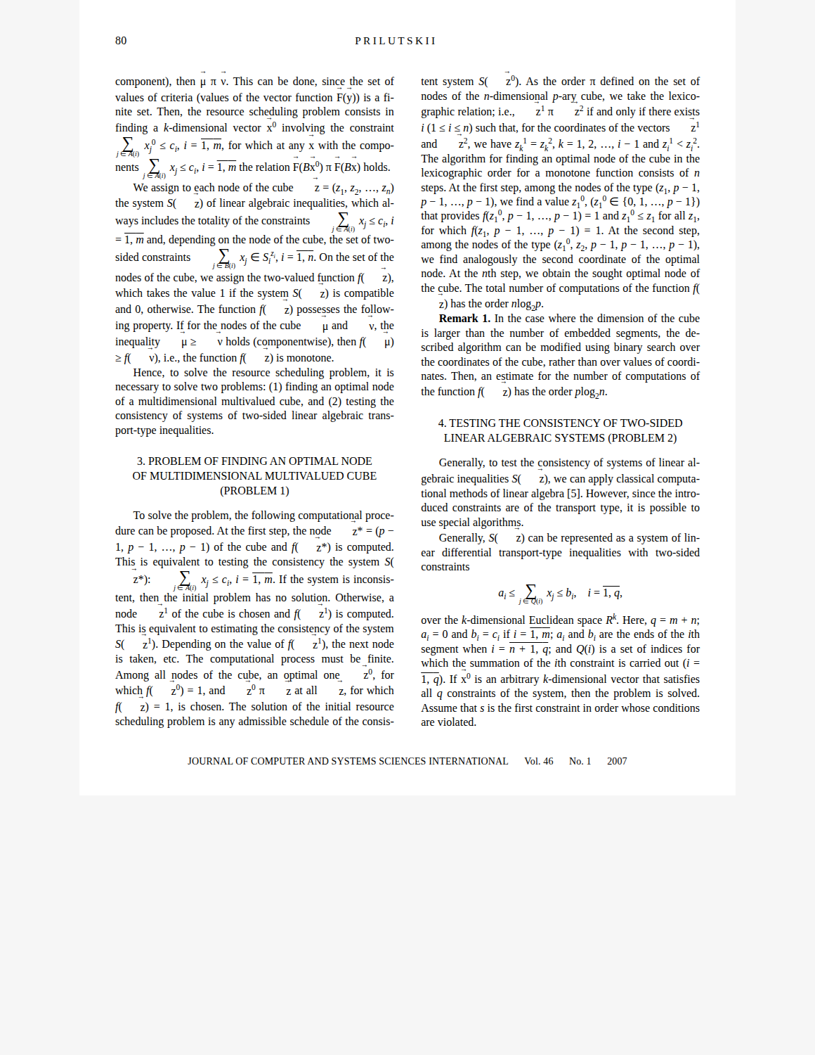80
PRILUTSKII
component), then μ π ν. This can be done, since the set of values of criteria (values of the vector function F(y)) is a finite set. Then, the resource scheduling problem consists in finding a k-dimensional vector x0 involving the constraint ∑j ∈ A(i) xj0 ≤ ci, i = 1, m, for which at any x with the components ∑j ∈ A(i) xj ≤ ci, i = 1, m the relation F(Bx0) π F(Bx) holds.
We assign to each node of the cube z = (z1, z2, …, zn) the system S(z) of linear algebraic inequalities, which always includes the totality of the constraints ∑j ∈ A(i) xj ≤ ci, i = 1, m and, depending on the node of the cube, the set of two-sided constraints ∑j ∈ B(i) xj ∈ Sizi, i = 1, n. On the set of the nodes of the cube, we assign the two-valued function f(z), which takes the value 1 if the system S(z) is compatible and 0, otherwise. The function f(z) possesses the following property. If for the nodes of the cube μ and ν, the inequality μ ≥ ν holds (componentwise), then f(μ) ≥ f(ν), i.e., the function f(z) is monotone.
Hence, to solve the resource scheduling problem, it is necessary to solve two problems: (1) finding an optimal node of a multidimensional multivalued cube, and (2) testing the consistency of systems of two-sided linear algebraic transport-type inequalities.
3. Problem of Finding an Optimal Node
of Multidimensional Multivalued Cube
(Problem 1)
To solve the problem, the following computational procedure can be proposed. At the first step, the node z* = (p − 1, p − 1, …, p − 1) of the cube and f(z*) is computed. This is equivalent to testing the consistency the system S(z*): ∑j ∈ A(i) xj ≤ ci, i = 1, m. If the system is inconsistent, then the initial problem has no solution. Otherwise, a node z1 of the cube is chosen and f(z1) is computed. This is equivalent to estimating the consistency of the system S(z1). Depending on the value of f(z1), the next node is taken, etc. The computational process must be finite. Among all nodes of the cube, an optimal one z0, for which f(z0) = 1, and z0 π z at all z, for which f(z) = 1, is chosen. The solution of the initial resource scheduling problem is any admissible schedule of the consistent system S(z0). As the order π defined on the set of nodes of the n-dimensional p-ary cube, we take the lexicographic relation; i.e., z1 π z2 if and only if there exists i (1 ≤ i ≤ n) such that, for the coordinates of the vectors z1 and z2, we have zk1 = zk2, k = 1, 2, …, i − 1 and zi1 < zi2. The algorithm for finding an optimal node of the cube in the lexicographic order for a monotone function consists of n steps. At the first step, among the nodes of the type (z1, p − 1, p − 1, …, p − 1), we find a value z10, (z10 ∈ {0, 1, …, p − 1}) that provides f(z10, p − 1, …, p − 1) = 1 and z10 ≤ z1 for all z1, for which f(z1, p − 1, …, p − 1) = 1. At the second step, among the nodes of the type (z10, z2, p − 1, p − 1, …, p − 1), we find analogously the second coordinate of the optimal node. At the nth step, we obtain the sought optimal node of the cube. The total number of computations of the function f(z) has the order nlog2p.
Remark 1. In the case where the dimension of the cube is larger than the number of embedded segments, the described algorithm can be modified using binary search over the coordinates of the cube, rather than over values of coordinates. Then, an estimate for the number of computations of the function f(z) has the order plog2n.
4. Testing the Consistency of Two-Sided
Linear Algebraic Systems (Problem 2)
Generally, to test the consistency of systems of linear algebraic inequalities S(z), we can apply classical computational methods of linear algebra [5]. However, since the introduced constraints are of the transport type, it is possible to use special algorithms.
Generally, S(z) can be represented as a system of linear differential transport-type inequalities with two-sided constraints
ai ≤ ∑j ∈ Q(i) xj ≤ bi, i = 1, q,
over the k-dimensional Euclidean space Rk. Here, q = m + n; ai = 0 and bi = ci if i = 1, m; ai and bi are the ends of the ith segment when i = n + 1, q; and Q(i) is a set of indices for which the summation of the ith constraint is carried out (i = 1, q). If x0 is an arbitrary k-dimensional vector that satisfies all q constraints of the system, then the problem is solved. Assume that s is the first constraint in order whose conditions are violated.
JOURNAL OF COMPUTER AND SYSTEMS SCIENCES INTERNATIONAL Vol. 46 No. 1 2007